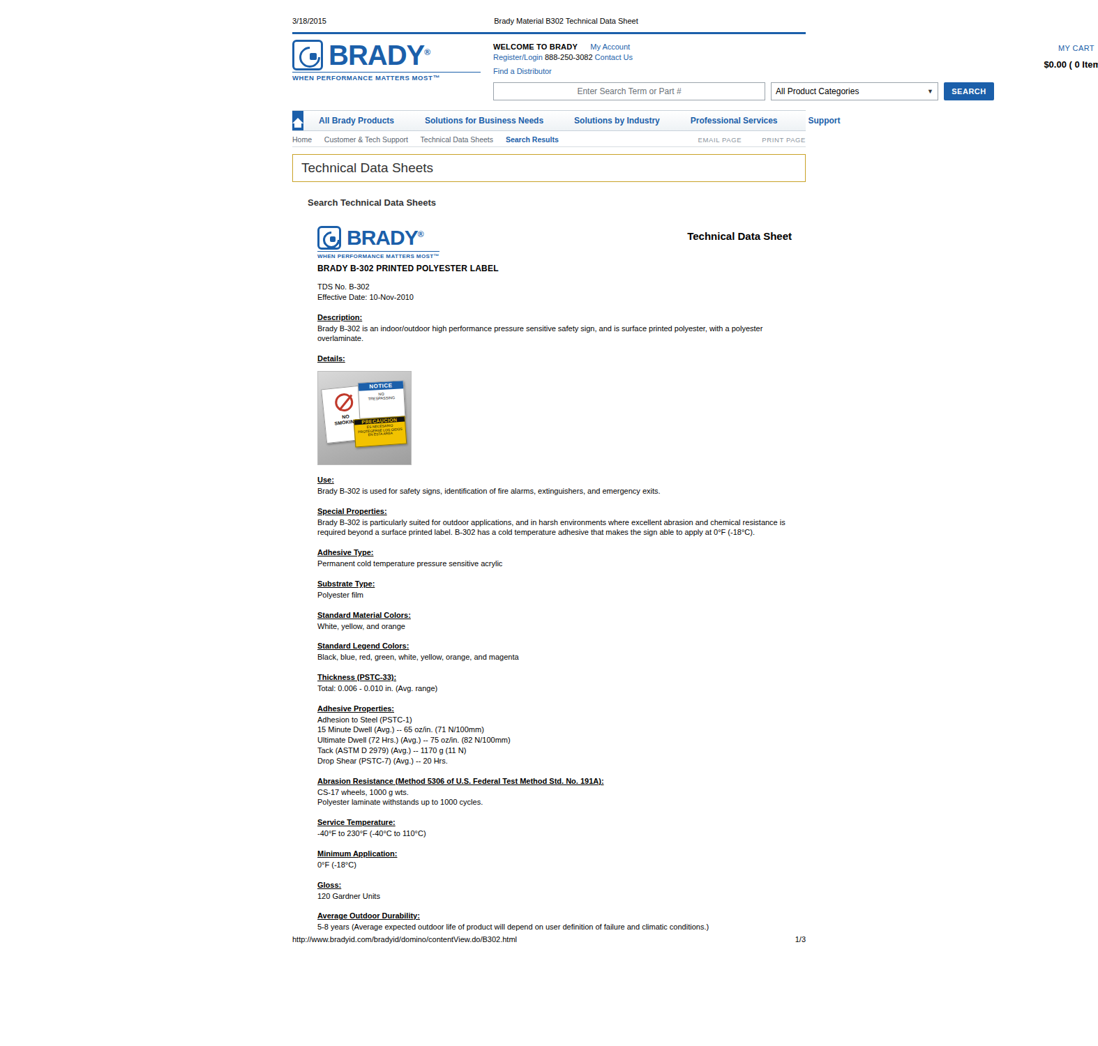3/18/2015
Brady Material B302 Technical Data Sheet
BRADY®
WHEN PERFORMANCE MATTERS MOST™
WELCOME TO BRADY My Account
Register/Login 888-250-3082 Contact Us
Find a Distributor
Enter Search Term or Part #
All Product Categories ▼
SEARCH
MY CART
$0.00 ( 0 Items)
All Brady Products
Solutions for Business Needs
Solutions by Industry
Professional Services
Support
Home Customer & Tech Support Technical Data Sheets Search Results
EMAIL PAGE PRINT PAGE
Technical Data Sheets
Search Technical Data Sheets
BRADY®
WHEN PERFORMANCE MATTERS MOST™
Technical Data Sheet
BRADY B-302 PRINTED POLYESTER LABEL
TDS No. B-302
Effective Date: 10-Nov-2010
Description:
Brady B-302 is an indoor/outdoor high performance pressure sensitive safety sign, and is surface printed polyester, with a polyester overlaminate.
Details:
NO
SMOKING
NOTICE
NO
TRESPASSING
PRECAUCION
ES NECESARIO
PROTEGERSE LOS OIDOS
EN ESTA AREA
Use:
Brady B-302 is used for safety signs, identification of fire alarms, extinguishers, and emergency exits.
Special Properties:
Brady B-302 is particularly suited for outdoor applications, and in harsh environments where excellent abrasion and chemical resistance is required beyond a surface printed label. B-302 has a cold temperature adhesive that makes the sign able to apply at 0°F (-18°C).
Adhesive Type:
Permanent cold temperature pressure sensitive acrylic
Substrate Type:
Polyester film
Standard Material Colors:
White, yellow, and orange
Standard Legend Colors:
Black, blue, red, green, white, yellow, orange, and magenta
Thickness (PSTC-33):
Total: 0.006 - 0.010 in. (Avg. range)
Adhesive Properties:
Adhesion to Steel (PSTC-1)
15 Minute Dwell (Avg.) -- 65 oz/in. (71 N/100mm)
Ultimate Dwell (72 Hrs.) (Avg.) -- 75 oz/in. (82 N/100mm)
Tack (ASTM D 2979) (Avg.) -- 1170 g (11 N)
Drop Shear (PSTC-7) (Avg.) -- 20 Hrs.
Abrasion Resistance (Method 5306 of U.S. Federal Test Method Std. No. 191A):
CS-17 wheels, 1000 g wts.
Polyester laminate withstands up to 1000 cycles.
Service Temperature:
-40°F to 230°F (-40°C to 110°C)
Minimum Application:
0°F (-18°C)
Gloss:
120 Gardner Units
Average Outdoor Durability:
5-8 years (Average expected outdoor life of product will depend on user definition of failure and climatic conditions.)
http://www.bradyid.com/bradyid/domino/contentView.do/B302.html
1/3